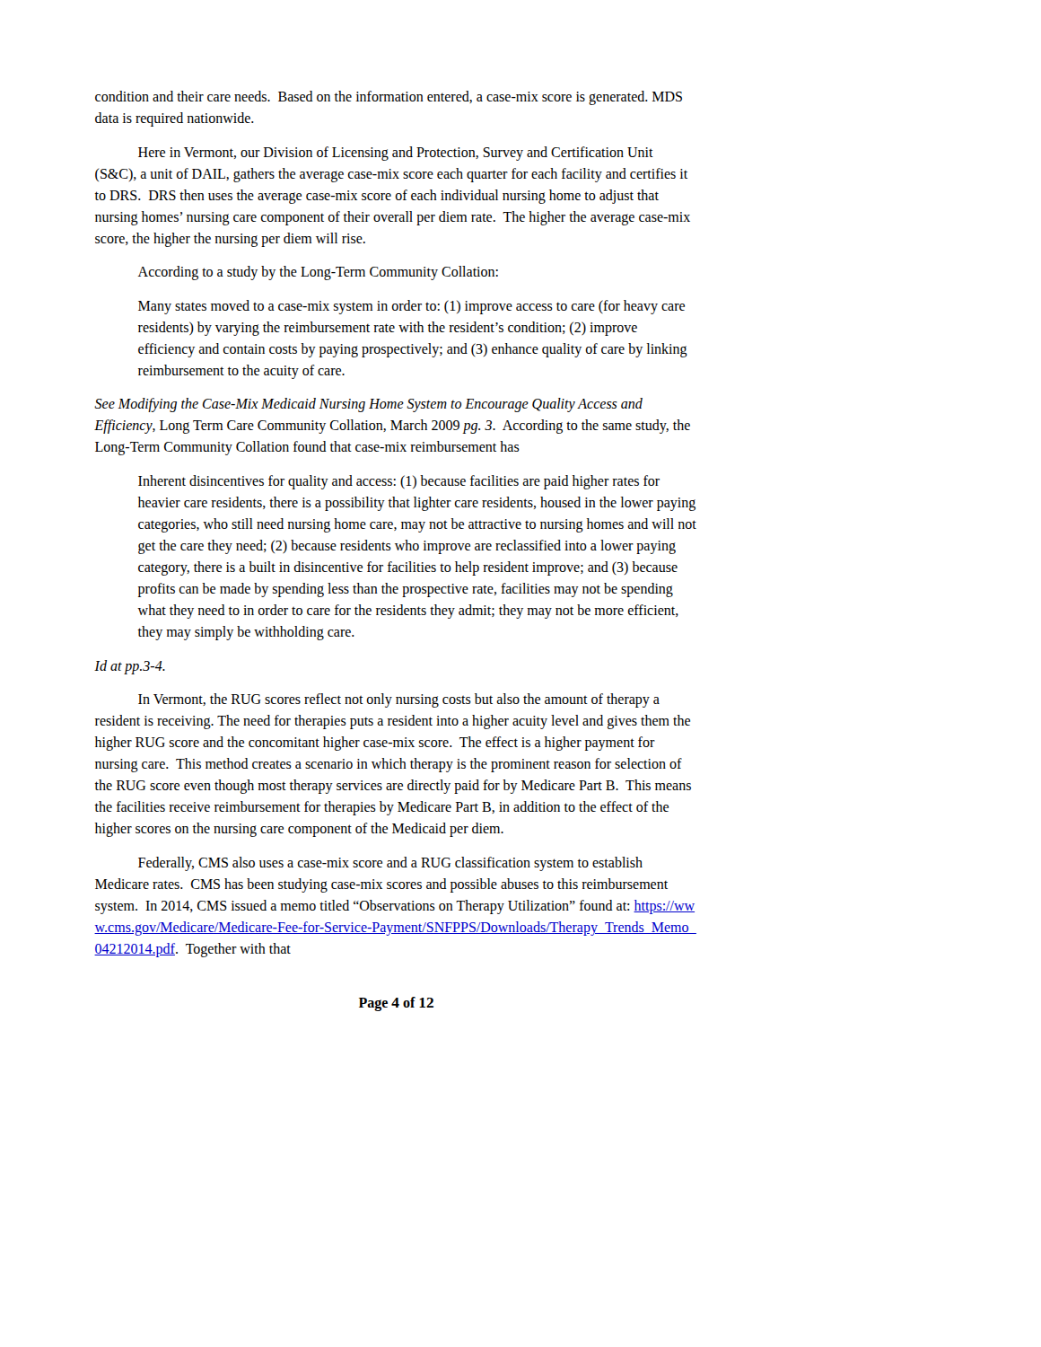condition and their care needs. Based on the information entered, a case-mix score is generated. MDS data is required nationwide.
Here in Vermont, our Division of Licensing and Protection, Survey and Certification Unit (S&C), a unit of DAIL, gathers the average case-mix score each quarter for each facility and certifies it to DRS. DRS then uses the average case-mix score of each individual nursing home to adjust that nursing homes’ nursing care component of their overall per diem rate. The higher the average case-mix score, the higher the nursing per diem will rise.
According to a study by the Long-Term Community Collation:
Many states moved to a case-mix system in order to: (1) improve access to care (for heavy care residents) by varying the reimbursement rate with the resident’s condition; (2) improve efficiency and contain costs by paying prospectively; and (3) enhance quality of care by linking reimbursement to the acuity of care.
See Modifying the Case-Mix Medicaid Nursing Home System to Encourage Quality Access and Efficiency, Long Term Care Community Collation, March 2009 pg. 3. According to the same study, the Long-Term Community Collation found that case-mix reimbursement has
Inherent disincentives for quality and access: (1) because facilities are paid higher rates for heavier care residents, there is a possibility that lighter care residents, housed in the lower paying categories, who still need nursing home care, may not be attractive to nursing homes and will not get the care they need; (2) because residents who improve are reclassified into a lower paying category, there is a built in disincentive for facilities to help resident improve; and (3) because profits can be made by spending less than the prospective rate, facilities may not be spending what they need to in order to care for the residents they admit; they may not be more efficient, they may simply be withholding care.
Id at pp.3-4.
In Vermont, the RUG scores reflect not only nursing costs but also the amount of therapy a resident is receiving. The need for therapies puts a resident into a higher acuity level and gives them the higher RUG score and the concomitant higher case-mix score. The effect is a higher payment for nursing care. This method creates a scenario in which therapy is the prominent reason for selection of the RUG score even though most therapy services are directly paid for by Medicare Part B. This means the facilities receive reimbursement for therapies by Medicare Part B, in addition to the effect of the higher scores on the nursing care component of the Medicaid per diem.
Federally, CMS also uses a case-mix score and a RUG classification system to establish Medicare rates. CMS has been studying case-mix scores and possible abuses to this reimbursement system. In 2014, CMS issued a memo titled “Observations on Therapy Utilization” found at: https://www.cms.gov/Medicare/Medicare-Fee-for-Service-Payment/SNFPPS/Downloads/Therapy_Trends_Memo_04212014.pdf. Together with that
Page 4 of 12